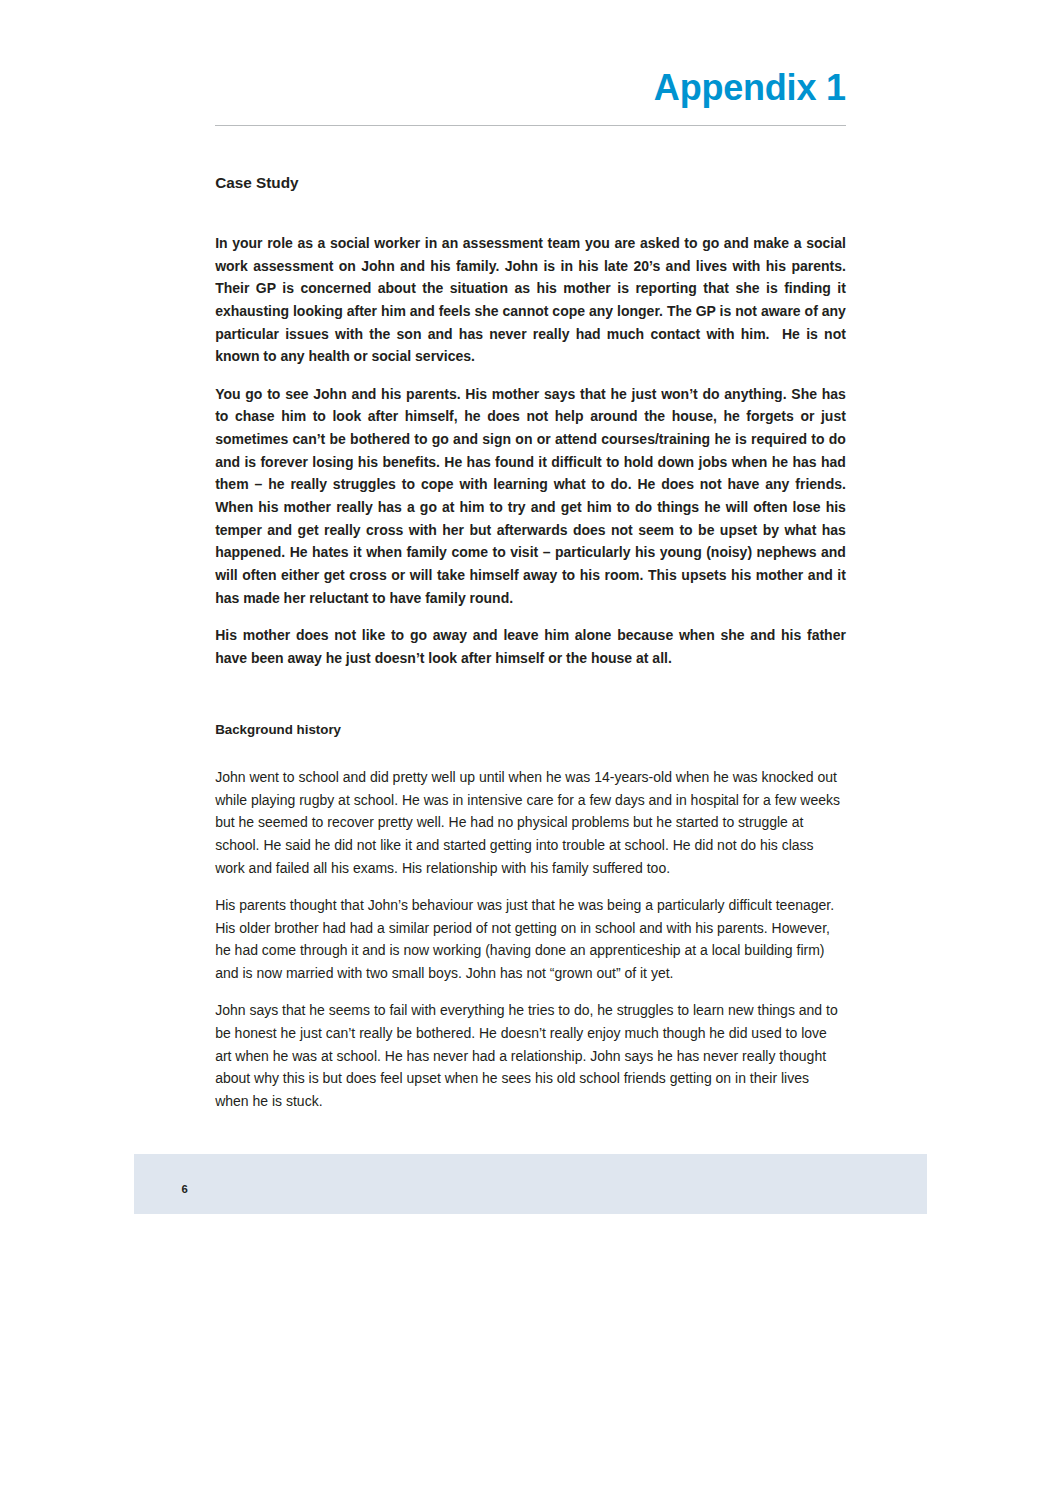Appendix 1
Case Study
In your role as a social worker in an assessment team you are asked to go and make a social work assessment on John and his family. John is in his late 20’s and lives with his parents. Their GP is concerned about the situation as his mother is reporting that she is finding it exhausting looking after him and feels she cannot cope any longer. The GP is not aware of any particular issues with the son and has never really had much contact with him. He is not known to any health or social services.
You go to see John and his parents. His mother says that he just won’t do anything. She has to chase him to look after himself, he does not help around the house, he forgets or just sometimes can’t be bothered to go and sign on or attend courses/training he is required to do and is forever losing his benefits. He has found it difficult to hold down jobs when he has had them – he really struggles to cope with learning what to do. He does not have any friends. When his mother really has a go at him to try and get him to do things he will often lose his temper and get really cross with her but afterwards does not seem to be upset by what has happened. He hates it when family come to visit – particularly his young (noisy) nephews and will often either get cross or will take himself away to his room. This upsets his mother and it has made her reluctant to have family round.
His mother does not like to go away and leave him alone because when she and his father have been away he just doesn’t look after himself or the house at all.
Background history
John went to school and did pretty well up until when he was 14-years-old when he was knocked out while playing rugby at school. He was in intensive care for a few days and in hospital for a few weeks but he seemed to recover pretty well. He had no physical problems but he started to struggle at school. He said he did not like it and started getting into trouble at school. He did not do his class work and failed all his exams. His relationship with his family suffered too.
His parents thought that John’s behaviour was just that he was being a particularly difficult teenager. His older brother had had a similar period of not getting on in school and with his parents. However, he had come through it and is now working (having done an apprenticeship at a local building firm) and is now married with two small boys. John has not “grown out” of it yet.
John says that he seems to fail with everything he tries to do, he struggles to learn new things and to be honest he just can’t really be bothered. He doesn’t really enjoy much though he did used to love art when he was at school. He has never had a relationship. John says he has never really thought about why this is but does feel upset when he sees his old school friends getting on in their lives when he is stuck.
6